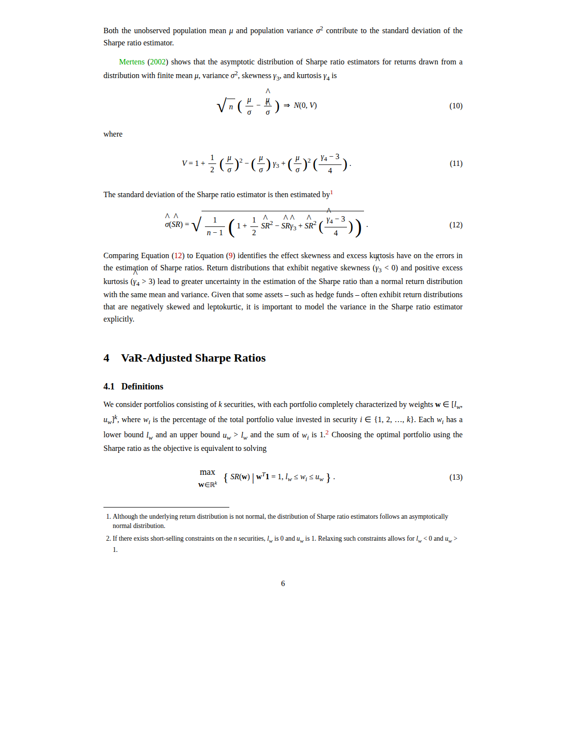Both the unobserved population mean μ and population variance σ2 contribute to the standard deviation of the Sharpe ratio estimator.
Mertens (2002) shows that the asymptotic distribution of Sharpe ratio estimators for returns drawn from a distribution with finite mean μ, variance σ2, skewness γ3, and kurtosis γ4 is
√n ( μσ − μσ ) ⇒ N(0, V)
(10)
where
V = 1 + 12 (μσ)2 − (μσ) γ3 + (μσ)2 (γ4 − 34) .
(11)
The standard deviation of the Sharpe ratio estimator is then estimated by1
σ(SR) = √ 1 n − 1 ( 1 + 12 SR2 − SR γ3 + SR2 (γ4 − 34) ) .
(12)
Comparing Equation (12) to Equation (9) identifies the effect skewness and excess kurtosis have on the errors in the estimation of Sharpe ratios. Return distributions that exhibit negative skewness (γ3 < 0) and positive excess kurtosis (γ4 > 3) lead to greater uncertainty in the estimation of the Sharpe ratio than a normal return distribution with the same mean and variance. Given that some assets – such as hedge funds – often exhibit return distributions that are negatively skewed and leptokurtic, it is important to model the variance in the Sharpe ratio estimator explicitly.
4 VaR-Adjusted Sharpe Ratios
4.1 Definitions
We consider portfolios consisting of k securities, with each portfolio completely characterized by weights w ∈ [lw, uw]k, where wi is the percentage of the total portfolio value invested in security i ∈ {1, 2, …, k}. Each wi has a lower bound lw and an upper bound uw > lw and the sum of wi is 1.2 Choosing the optimal portfolio using the Sharpe ratio as the objective is equivalent to solving
max W∈ℝk { SR(w) | wT1 = 1, lw ≤ wi ≤ uw } .
(13)
Although the underlying return distribution is not normal, the distribution of Sharpe ratio estimators follows an asymptotically normal distribution.
If there exists short-selling constraints on the n securities, lw is 0 and uw is 1. Relaxing such constraints allows for lw < 0 and uw > 1.
6